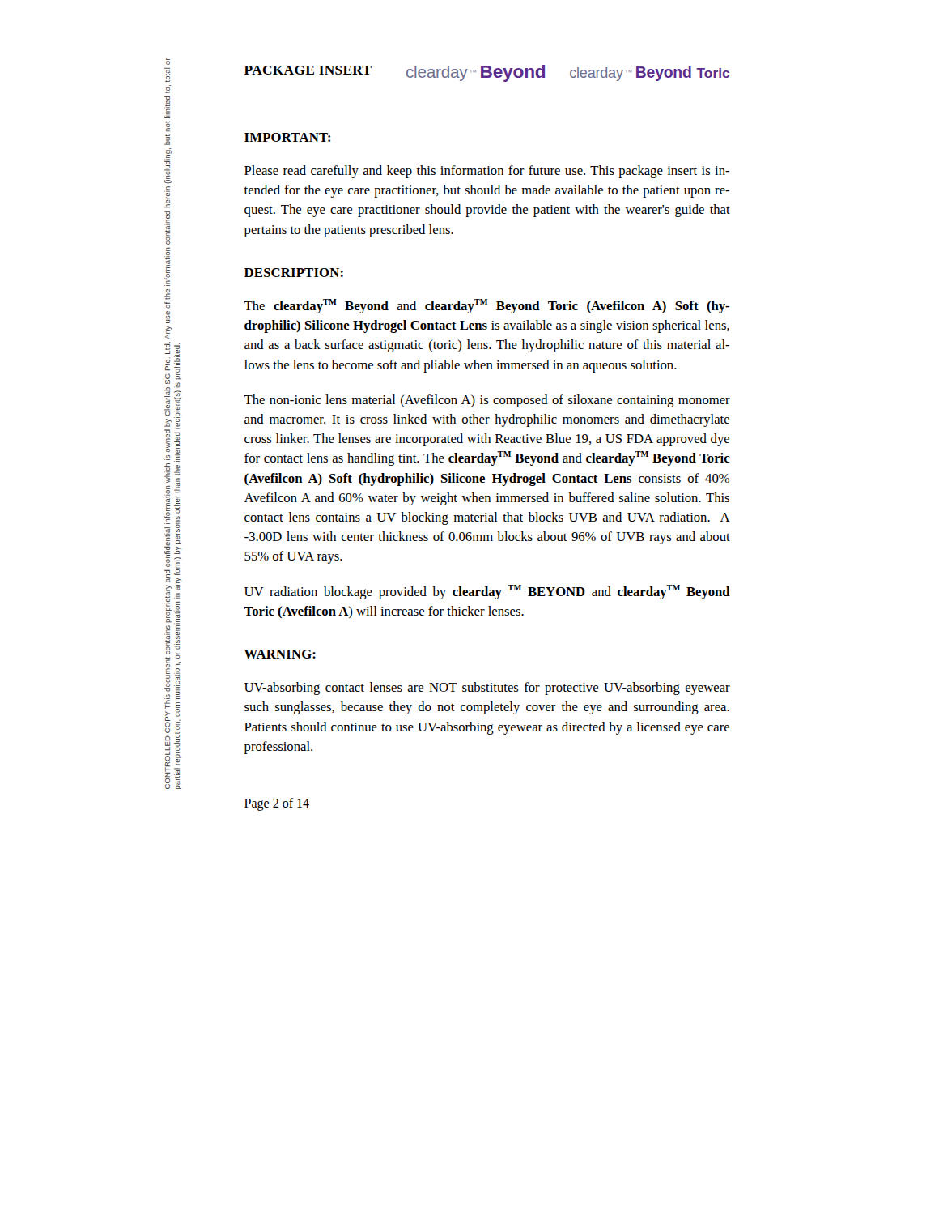CONTROLLED COPY This document contains proprietary and confidential information which is owned by Clearlab SG Pte. Ltd. Any use of the information contained herein (including, but not limited to, total or partial reproduction, communication, or dissemination in any form) by persons other than the intended recipient(s) is prohibited.
PACKAGE INSERT
clearday™Beyond clearday™Beyond Toric
IMPORTANT:
Please read carefully and keep this information for future use. This package insert is intended for the eye care practitioner, but should be made available to the patient upon request. The eye care practitioner should provide the patient with the wearer's guide that pertains to the patients prescribed lens.
DESCRIPTION:
The cleardayTM Beyond and cleardayTM Beyond Toric (Avefilcon A) Soft (hydrophilic) Silicone Hydrogel Contact Lens is available as a single vision spherical lens, and as a back surface astigmatic (toric) lens. The hydrophilic nature of this material allows the lens to become soft and pliable when immersed in an aqueous solution.
The non-ionic lens material (Avefilcon A) is composed of siloxane containing monomer and macromer. It is cross linked with other hydrophilic monomers and dimethacrylate cross linker. The lenses are incorporated with Reactive Blue 19, a US FDA approved dye for contact lens as handling tint. The cleardayTM Beyond and cleardayTM Beyond Toric (Avefilcon A) Soft (hydrophilic) Silicone Hydrogel Contact Lens consists of 40% Avefilcon A and 60% water by weight when immersed in buffered saline solution. This contact lens contains a UV blocking material that blocks UVB and UVA radiation. A -3.00D lens with center thickness of 0.06mm blocks about 96% of UVB rays and about 55% of UVA rays.
UV radiation blockage provided by clearday TM BEYOND and cleardayTM Beyond Toric (Avefilcon A) will increase for thicker lenses.
WARNING:
UV-absorbing contact lenses are NOT substitutes for protective UV-absorbing eyewear such sunglasses, because they do not completely cover the eye and surrounding area. Patients should continue to use UV-absorbing eyewear as directed by a licensed eye care professional.
Page 2 of 14